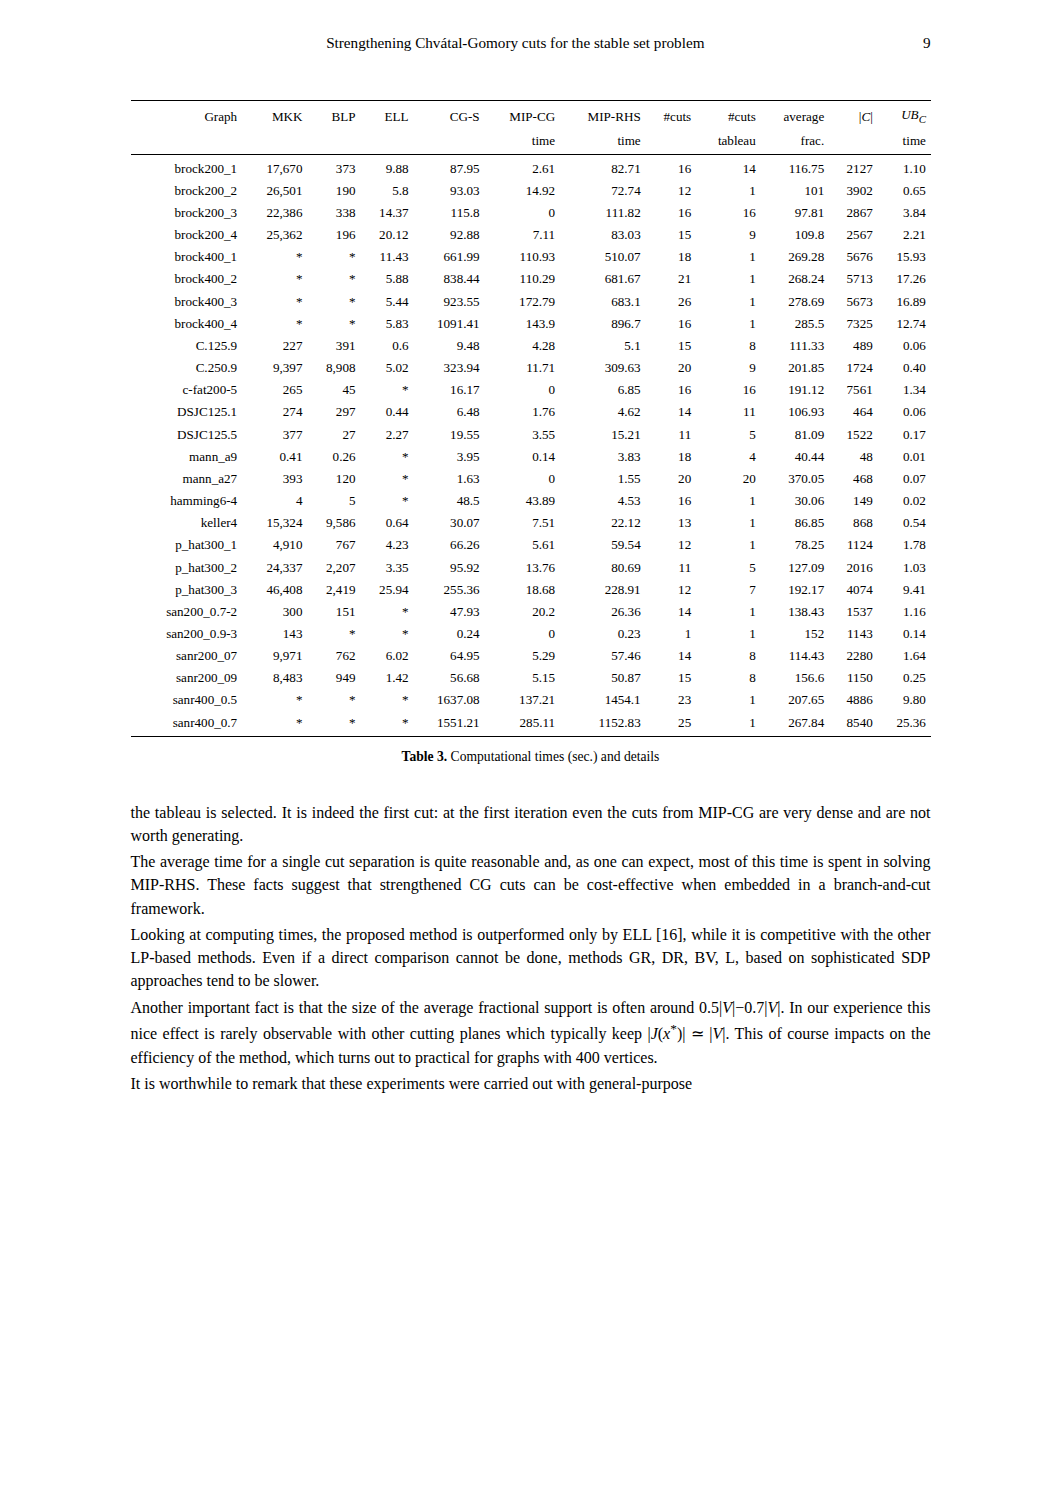Strengthening Chvátal-Gomory cuts for the stable set problem
9
| Graph | MKK | BLP | ELL | CG-S | MIP-CG | MIP-RHS | #cuts | #cuts | average | / C / | UB C |
| --- | --- | --- | --- | --- | --- | --- | --- | --- | --- | --- | --- |
| | | | | | time | time | | tableau | frac. | | time |
| brock200_1 | 17,670 | 373 | 9.88 | 87.95 | 2.61 | 82.71 | 16 | 14 | 116.75 | 2127 | 1.10 |
| brock200_2 | 26,501 | 190 | 5.8 | 93.03 | 14.92 | 72.74 | 12 | 1 | 101 | 3902 | 0.65 |
| brock200_3 | 22,386 | 338 | 14.37 | 115.8 | 0 | 111.82 | 16 | 16 | 97.81 | 2867 | 3.84 |
| brock200_4 | 25,362 | 196 | 20.12 | 92.88 | 7.11 | 83.03 | 15 | 9 | 109.8 | 2567 | 2.21 |
| brock400_1 | * | * | 11.43 | 661.99 | 110.93 | 510.07 | 18 | 1 | 269.28 | 5676 | 15.93 |
| brock400_2 | * | * | 5.88 | 838.44 | 110.29 | 681.67 | 21 | 1 | 268.24 | 5713 | 17.26 |
| brock400_3 | * | * | 5.44 | 923.55 | 172.79 | 683.1 | 26 | 1 | 278.69 | 5673 | 16.89 |
| brock400_4 | * | * | 5.83 | 1091.41 | 143.9 | 896.7 | 16 | 1 | 285.5 | 7325 | 12.74 |
| C.125.9 | 227 | 391 | 0.6 | 9.48 | 4.28 | 5.1 | 15 | 8 | 111.33 | 489 | 0.06 |
| C.250.9 | 9,397 | 8,908 | 5.02 | 323.94 | 11.71 | 309.63 | 20 | 9 | 201.85 | 1724 | 0.40 |
| c-fat200-5 | 265 | 45 | * | 16.17 | 0 | 6.85 | 16 | 16 | 191.12 | 7561 | 1.34 |
| DSJC125.1 | 274 | 297 | 0.44 | 6.48 | 1.76 | 4.62 | 14 | 11 | 106.93 | 464 | 0.06 |
| DSJC125.5 | 377 | 27 | 2.27 | 19.55 | 3.55 | 15.21 | 11 | 5 | 81.09 | 1522 | 0.17 |
| mann_a9 | 0.41 | 0.26 | * | 3.95 | 0.14 | 3.83 | 18 | 4 | 40.44 | 48 | 0.01 |
| mann_a27 | 393 | 120 | * | 1.63 | 0 | 1.55 | 20 | 20 | 370.05 | 468 | 0.07 |
| hamming6-4 | 4 | 5 | * | 48.5 | 43.89 | 4.53 | 16 | 1 | 30.06 | 149 | 0.02 |
| keller4 | 15,324 | 9,586 | 0.64 | 30.07 | 7.51 | 22.12 | 13 | 1 | 86.85 | 868 | 0.54 |
| p_hat300_1 | 4,910 | 767 | 4.23 | 66.26 | 5.61 | 59.54 | 12 | 1 | 78.25 | 1124 | 1.78 |
| p_hat300_2 | 24,337 | 2,207 | 3.35 | 95.92 | 13.76 | 80.69 | 11 | 5 | 127.09 | 2016 | 1.03 |
| p_hat300_3 | 46,408 | 2,419 | 25.94 | 255.36 | 18.68 | 228.91 | 12 | 7 | 192.17 | 4074 | 9.41 |
| san200_0.7-2 | 300 | 151 | * | 47.93 | 20.2 | 26.36 | 14 | 1 | 138.43 | 1537 | 1.16 |
| san200_0.9-3 | 143 | * | * | 0.24 | 0 | 0.23 | 1 | 1 | 152 | 1143 | 0.14 |
| sanr200_07 | 9,971 | 762 | 6.02 | 64.95 | 5.29 | 57.46 | 14 | 8 | 114.43 | 2280 | 1.64 |
| sanr200_09 | 8,483 | 949 | 1.42 | 56.68 | 5.15 | 50.87 | 15 | 8 | 156.6 | 1150 | 0.25 |
| sanr400_0.5 | * | * | * | 1637.08 | 137.21 | 1454.1 | 23 | 1 | 207.65 | 4886 | 9.80 |
| sanr400_0.7 | * | * | * | 1551.21 | 285.11 | 1152.83 | 25 | 1 | 267.84 | 8540 | 25.36 |
Table 3. Computational times (sec.) and details
the tableau is selected. It is indeed the first cut: at the first iteration even the cuts from MIP-CG are very dense and are not worth generating.
The average time for a single cut separation is quite reasonable and, as one can expect, most of this time is spent in solving MIP-RHS. These facts suggest that strengthened CG cuts can be cost-effective when embedded in a branch-and-cut framework.
Looking at computing times, the proposed method is outperformed only by ELL [16], while it is competitive with the other LP-based methods. Even if a direct comparison cannot be done, methods GR, DR, BV, L, based on sophisticated SDP approaches tend to be slower.
Another important fact is that the size of the average fractional support is often around 0.5|V|−0.7|V|. In our experience this nice effect is rarely observable with other cutting planes which typically keep |J(x*)| ≃ |V|. This of course impacts on the efficiency of the method, which turns out to practical for graphs with 400 vertices.
It is worthwhile to remark that these experiments were carried out with general-purpose